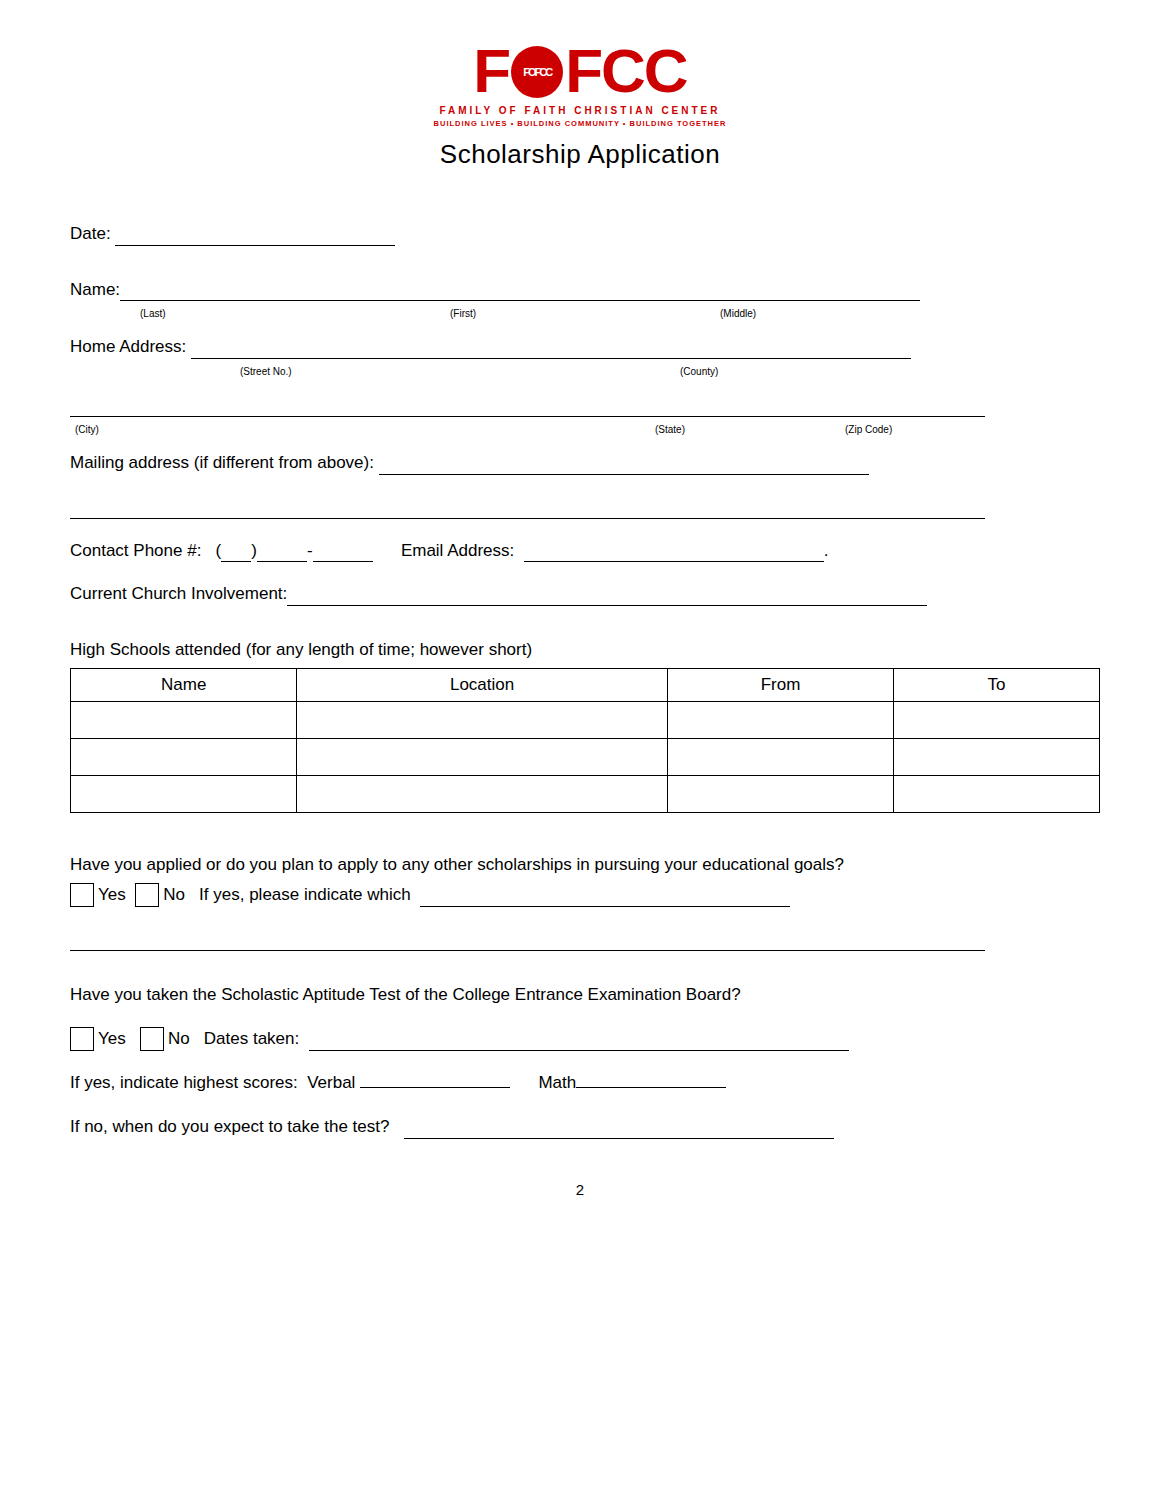FFOFCCFCC
FAMILY OF FAITH CHRISTIAN CENTER
BUILDING LIVES • BUILDING COMMUNITY • BUILDING TOGETHER
Scholarship Application
Date:
Name:
(Last) (First) (Middle)
Home Address:
(Street No.) (County)
(City) (State) (Zip Code)
Mailing address (if different from above):
Contact Phone #: ( ) - Email Address: .
Current Church Involvement:
High Schools attended (for any length of time; however short)
| Name | Location | From | To |
| --- | --- | --- | --- |
Have you applied or do you plan to apply to any other scholarships in pursuing your educational goals?
Yes No If yes, please indicate which
Have you taken the Scholastic Aptitude Test of the College Entrance Examination Board?
Yes No Dates taken:
If yes, indicate highest scores: Verbal Math
If no, when do you expect to take the test?
2